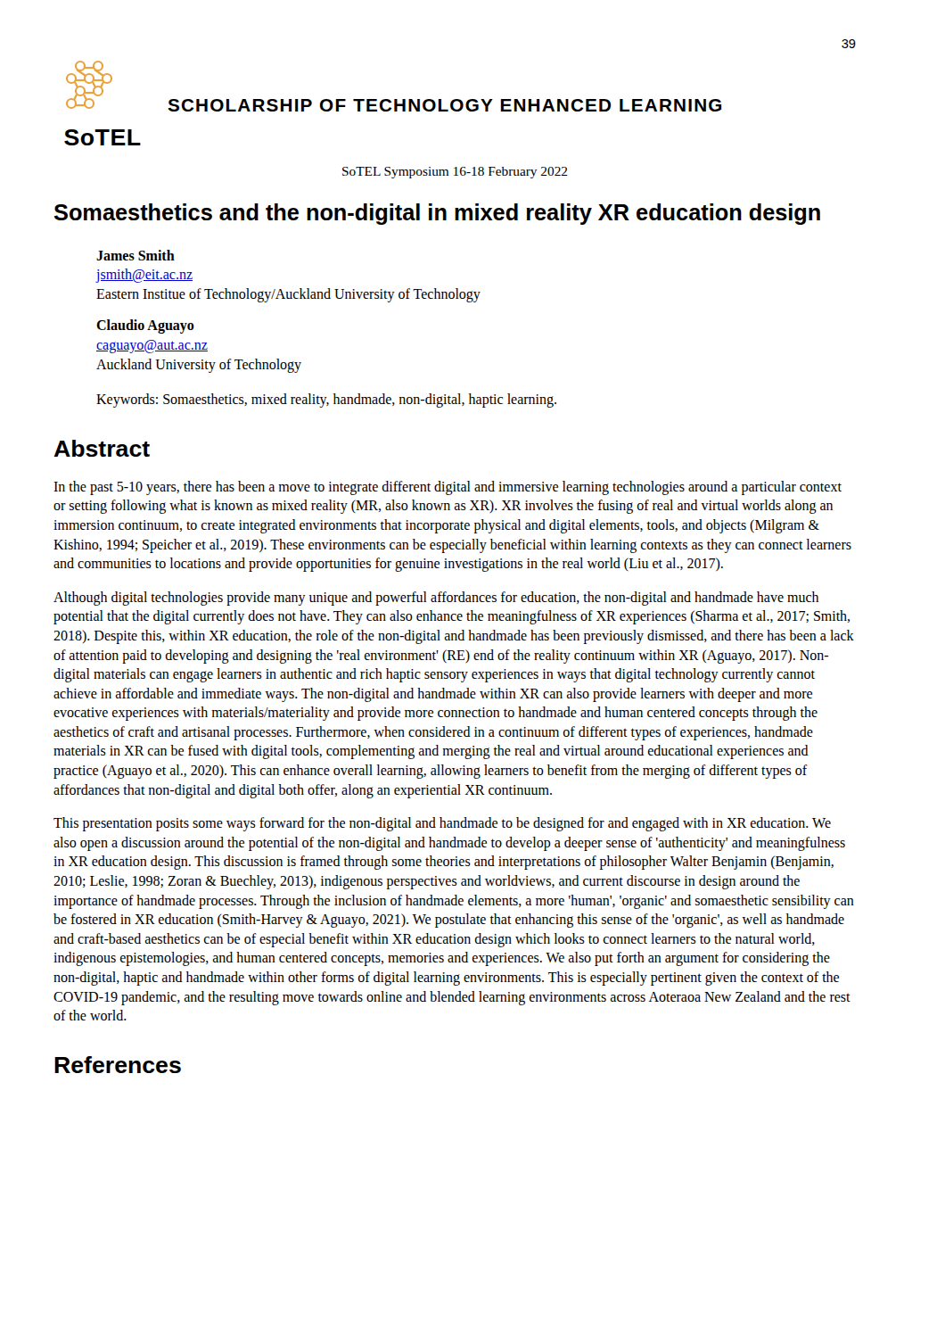39
SoTEL
SCHOLARSHIP OF TECHNOLOGY ENHANCED LEARNING
SoTEL Symposium 16-18 February 2022
Somaesthetics and the non-digital in mixed reality XR education design
James Smith
jsmith@eit.ac.nz
Eastern Institue of Technology/Auckland University of Technology
Claudio Aguayo
caguayo@aut.ac.nz
Auckland University of Technology
Keywords: Somaesthetics, mixed reality, handmade, non-digital, haptic learning.
Abstract
In the past 5-10 years, there has been a move to integrate different digital and immersive learning technologies around a particular context or setting following what is known as mixed reality (MR, also known as XR). XR involves the fusing of real and virtual worlds along an immersion continuum, to create integrated environments that incorporate physical and digital elements, tools, and objects (Milgram & Kishino, 1994; Speicher et al., 2019). These environments can be especially beneficial within learning contexts as they can connect learners and communities to locations and provide opportunities for genuine investigations in the real world (Liu et al., 2017).
Although digital technologies provide many unique and powerful affordances for education, the non-digital and handmade have much potential that the digital currently does not have. They can also enhance the meaningfulness of XR experiences (Sharma et al., 2017; Smith, 2018). Despite this, within XR education, the role of the non-digital and handmade has been previously dismissed, and there has been a lack of attention paid to developing and designing the 'real environment' (RE) end of the reality continuum within XR (Aguayo, 2017). Non-digital materials can engage learners in authentic and rich haptic sensory experiences in ways that digital technology currently cannot achieve in affordable and immediate ways. The non-digital and handmade within XR can also provide learners with deeper and more evocative experiences with materials/materiality and provide more connection to handmade and human centered concepts through the aesthetics of craft and artisanal processes. Furthermore, when considered in a continuum of different types of experiences, handmade materials in XR can be fused with digital tools, complementing and merging the real and virtual around educational experiences and practice (Aguayo et al., 2020). This can enhance overall learning, allowing learners to benefit from the merging of different types of affordances that non-digital and digital both offer, along an experiential XR continuum.
This presentation posits some ways forward for the non-digital and handmade to be designed for and engaged with in XR education. We also open a discussion around the potential of the non-digital and handmade to develop a deeper sense of 'authenticity' and meaningfulness in XR education design. This discussion is framed through some theories and interpretations of philosopher Walter Benjamin (Benjamin, 2010; Leslie, 1998; Zoran & Buechley, 2013), indigenous perspectives and worldviews, and current discourse in design around the importance of handmade processes. Through the inclusion of handmade elements, a more 'human', 'organic' and somaesthetic sensibility can be fostered in XR education (Smith-Harvey & Aguayo, 2021). We postulate that enhancing this sense of the 'organic', as well as handmade and craft-based aesthetics can be of especial benefit within XR education design which looks to connect learners to the natural world, indigenous epistemologies, and human centered concepts, memories and experiences. We also put forth an argument for considering the non-digital, haptic and handmade within other forms of digital learning environments. This is especially pertinent given the context of the COVID-19 pandemic, and the resulting move towards online and blended learning environments across Aoteraoa New Zealand and the rest of the world.
References